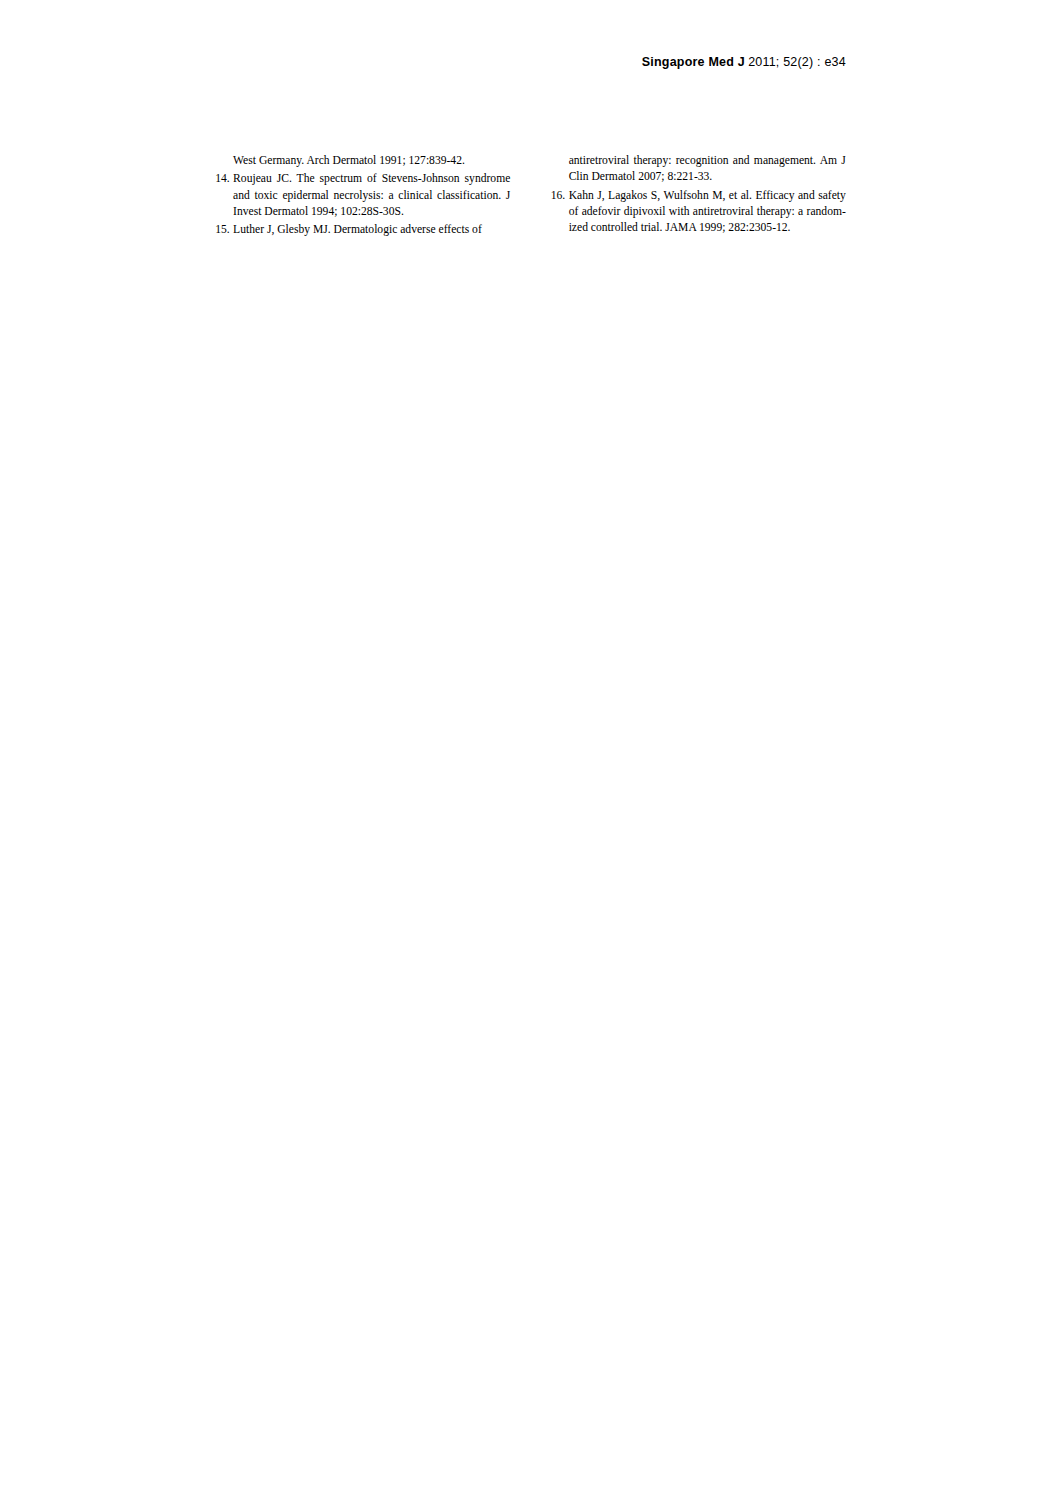Singapore Med J 2011; 52(2) : e34
West Germany. Arch Dermatol 1991; 127:839-42.
14. Roujeau JC. The spectrum of Stevens-Johnson syndrome and toxic epidermal necrolysis: a clinical classification. J Invest Dermatol 1994; 102:28S-30S.
15. Luther J, Glesby MJ. Dermatologic adverse effects of
antiretroviral therapy: recognition and management. Am J Clin Dermatol 2007; 8:221-33.
16. Kahn J, Lagakos S, Wulfsohn M, et al. Efficacy and safety of adefovir dipivoxil with antiretroviral therapy: a randomized controlled trial. JAMA 1999; 282:2305-12.